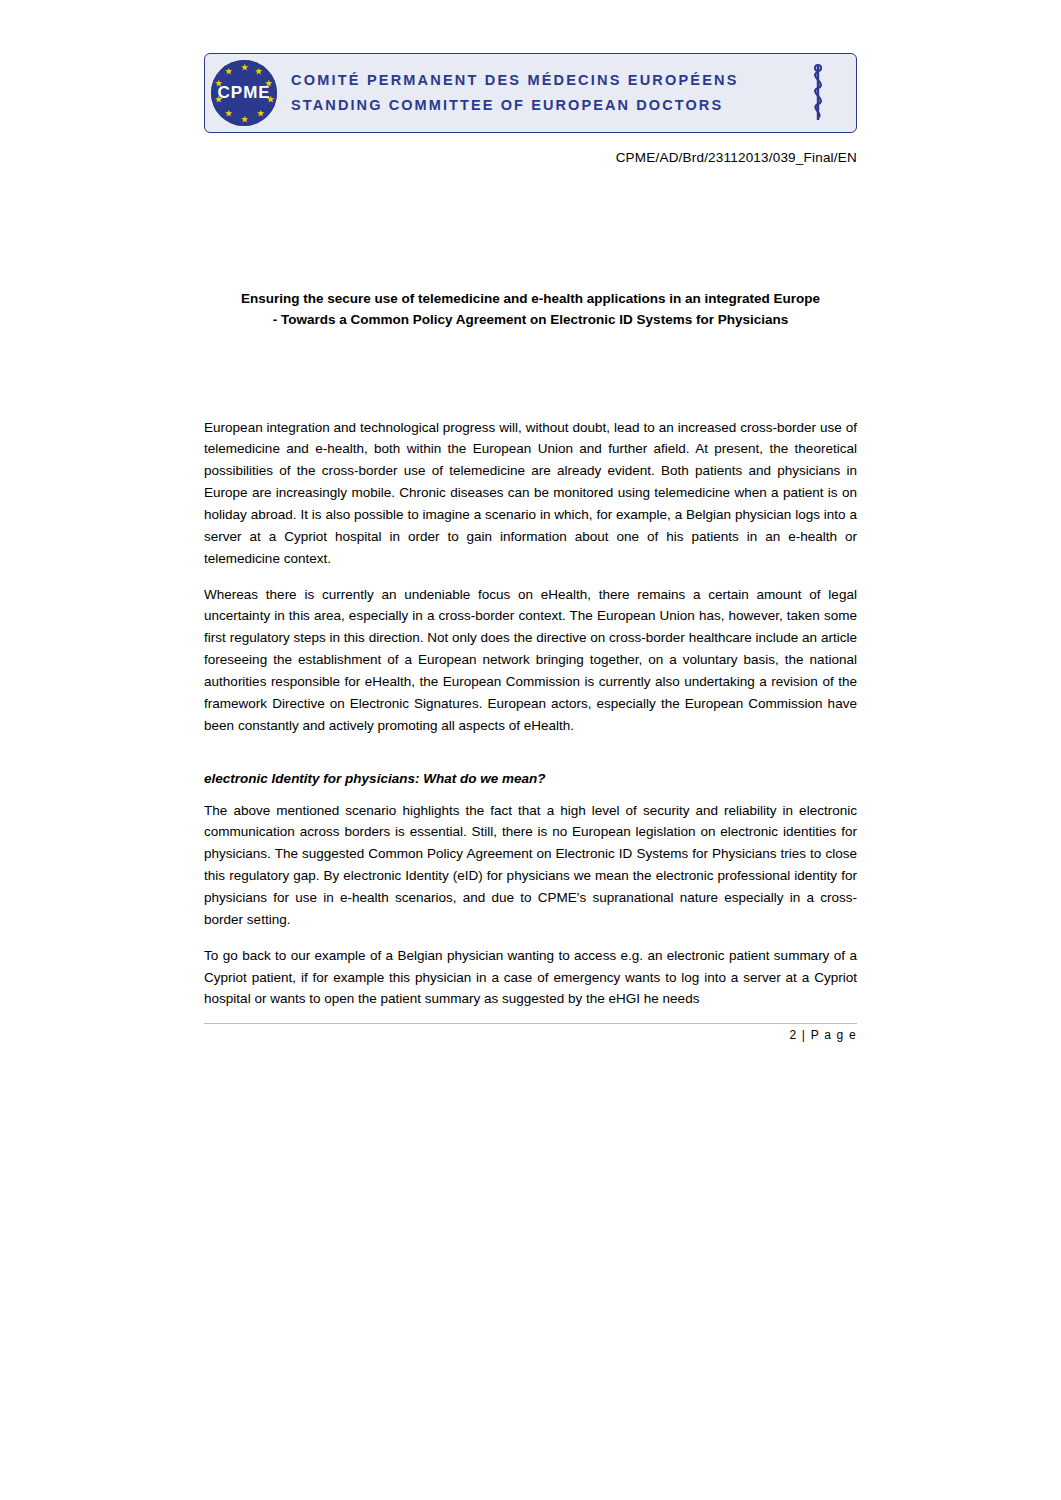★ ★ ★ ★ ★ ★ ★ ★ ★ ★
CPME
Comité Permanent des Médecins Européens
Standing Committee of European Doctors
CPME/AD/Brd/23112013/039_Final/EN
Ensuring the secure use of telemedicine and e-health applications in an integrated Europe
- Towards a Common Policy Agreement on Electronic ID Systems for Physicians
European integration and technological progress will, without doubt, lead to an increased cross-border use of telemedicine and e-health, both within the European Union and further afield. At present, the theoretical possibilities of the cross-border use of telemedicine are already evident. Both patients and physicians in Europe are increasingly mobile. Chronic diseases can be monitored using telemedicine when a patient is on holiday abroad. It is also possible to imagine a scenario in which, for example, a Belgian physician logs into a server at a Cypriot hospital in order to gain information about one of his patients in an e-health or telemedicine context.
Whereas there is currently an undeniable focus on eHealth, there remains a certain amount of legal uncertainty in this area, especially in a cross-border context. The European Union has, however, taken some first regulatory steps in this direction. Not only does the directive on cross-border healthcare include an article foreseeing the establishment of a European network bringing together, on a voluntary basis, the national authorities responsible for eHealth, the European Commission is currently also undertaking a revision of the framework Directive on Electronic Signatures. European actors, especially the European Commission have been constantly and actively promoting all aspects of eHealth.
electronic Identity for physicians: What do we mean?
The above mentioned scenario highlights the fact that a high level of security and reliability in electronic communication across borders is essential. Still, there is no European legislation on electronic identities for physicians. The suggested Common Policy Agreement on Electronic ID Systems for Physicians tries to close this regulatory gap. By electronic Identity (eID) for physicians we mean the electronic professional identity for physicians for use in e-health scenarios, and due to CPME's supranational nature especially in a cross-border setting.
To go back to our example of a Belgian physician wanting to access e.g. an electronic patient summary of a Cypriot patient, if for example this physician in a case of emergency wants to log into a server at a Cypriot hospital or wants to open the patient summary as suggested by the eHGI he needs
2 | P a g e